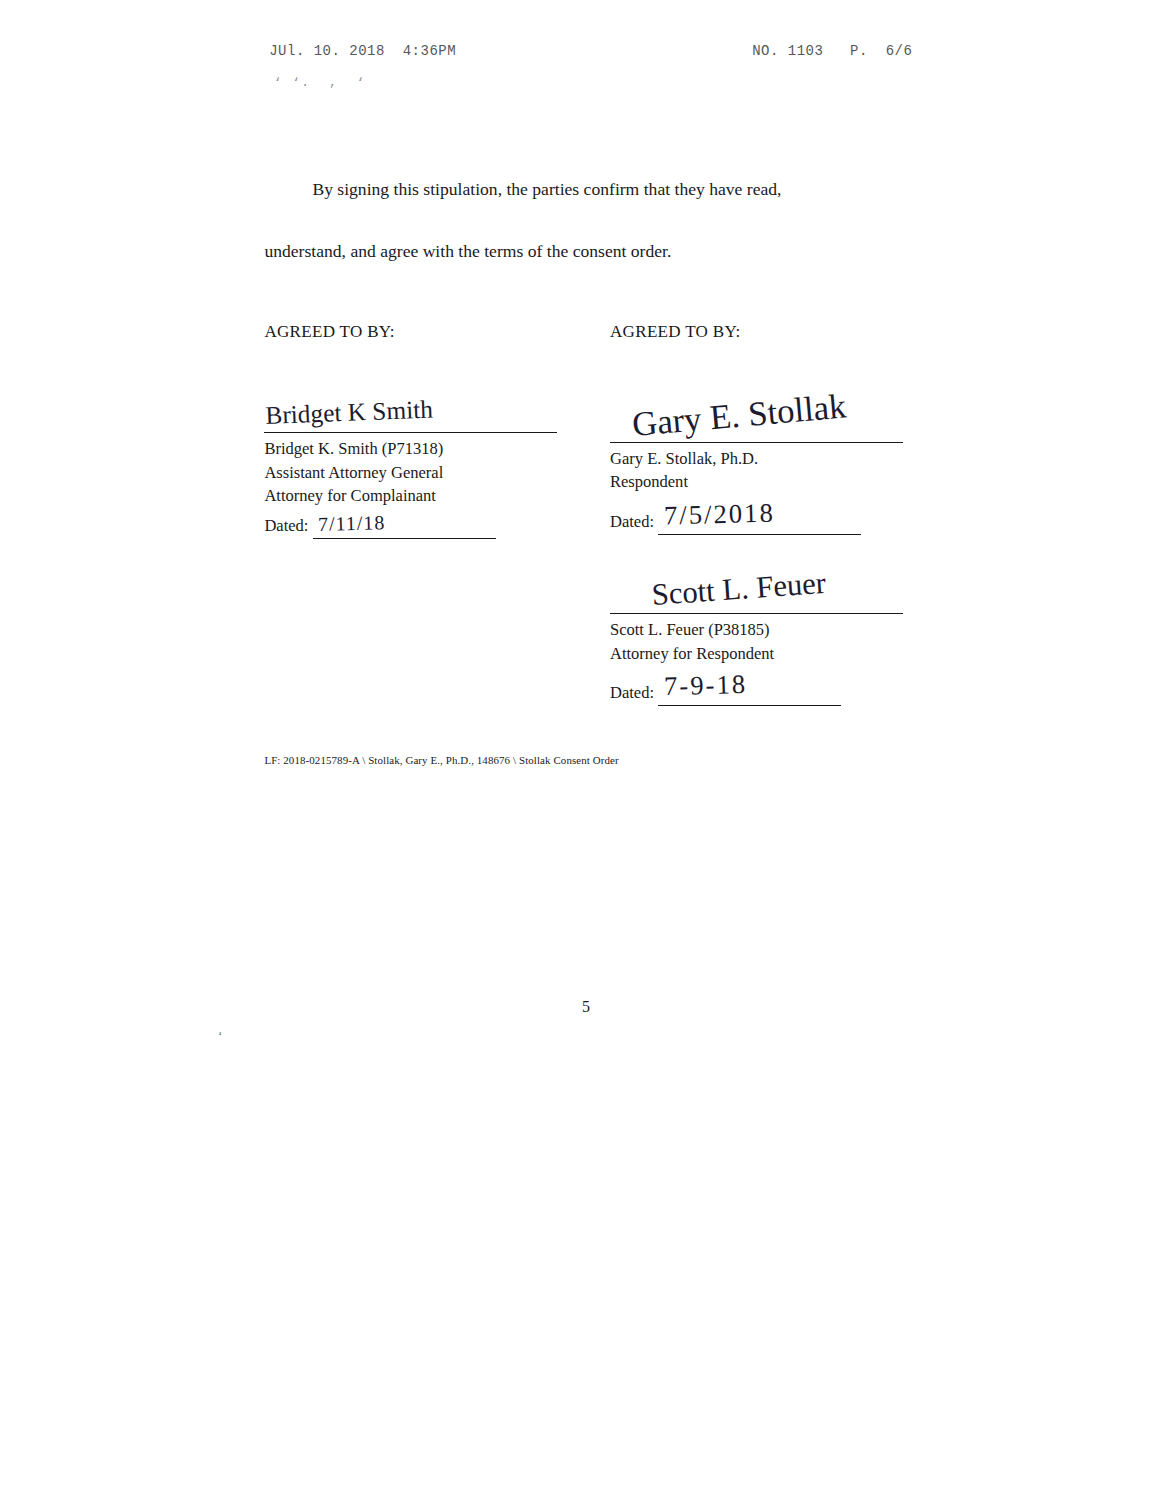JUl. 10. 2018 4:36PM NO. 1103 P. 6/6
‘ ‘. , ‘
By signing this stipulation, the parties confirm that they have read,
understand, and agree with the terms of the consent order.
AGREED TO BY:
Bridget K Smith
Bridget K. Smith (P71318)
Assistant Attorney General
Attorney for Complainant
Dated: 7/11/18
AGREED TO BY:
Gary E. Stollak
Gary E. Stollak, Ph.D.
Respondent
Dated: 7/5/2018
Scott L. Feuer
Scott L. Feuer (P38185)
Attorney for Respondent
Dated: 7-9-18
LF: 2018-0215789-A \ Stollak, Gary E., Ph.D., 148676 \ Stollak Consent Order
5
‘